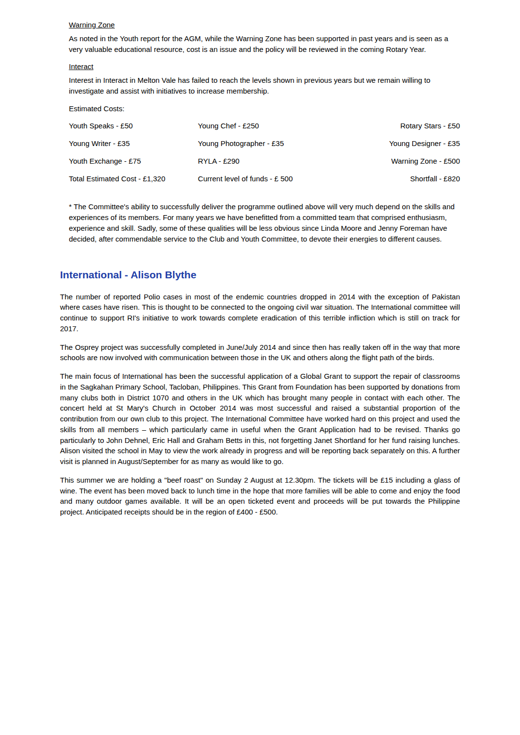Warning Zone
As noted in the Youth report for the AGM, while the Warning Zone has been supported in past years and is seen as a very valuable educational resource, cost is an issue and the policy will be reviewed in the coming Rotary Year.
Interact
Interest in Interact in Melton Vale has failed to reach the levels shown in previous years but we remain willing to investigate and assist with initiatives to increase membership.
Estimated Costs:
| Youth Speaks - £50 | Young Chef - £250 | Rotary Stars - £50 |
| Young Writer - £35 | Young Photographer - £35 | Young Designer - £35 |
| Youth Exchange - £75 | RYLA - £290 | Warning Zone - £500 |
| Total Estimated Cost - £1,320 | Current level of funds - £ 500 | Shortfall - £820 |
* The Committee's ability to successfully deliver the programme outlined above will very much depend on the skills and experiences of its members. For many years we have benefitted from a committed team that comprised enthusiasm, experience and skill. Sadly, some of these qualities will be less obvious since Linda Moore and Jenny Foreman have decided, after commendable service to the Club and Youth Committee, to devote their energies to different causes.
International - Alison Blythe
The number of reported Polio cases in most of the endemic countries dropped in 2014 with the exception of Pakistan where cases have risen. This is thought to be connected to the ongoing civil war situation. The International committee will continue to support RI's initiative to work towards complete eradication of this terrible infliction which is still on track for 2017.
The Osprey project was successfully completed in June/July 2014 and since then has really taken off in the way that more schools are now involved with communication between those in the UK and others along the flight path of the birds.
The main focus of International has been the successful application of a Global Grant to support the repair of classrooms in the Sagkahan Primary School, Tacloban, Philippines. This Grant from Foundation has been supported by donations from many clubs both in District 1070 and others in the UK which has brought many people in contact with each other. The concert held at St Mary's Church in October 2014 was most successful and raised a substantial proportion of the contribution from our own club to this project. The International Committee have worked hard on this project and used the skills from all members – which particularly came in useful when the Grant Application had to be revised. Thanks go particularly to John Dehnel, Eric Hall and Graham Betts in this, not forgetting Janet Shortland for her fund raising lunches. Alison visited the school in May to view the work already in progress and will be reporting back separately on this. A further visit is planned in August/September for as many as would like to go.
This summer we are holding a "beef roast" on Sunday 2 August at 12.30pm. The tickets will be £15 including a glass of wine. The event has been moved back to lunch time in the hope that more families will be able to come and enjoy the food and many outdoor games available. It will be an open ticketed event and proceeds will be put towards the Philippine project. Anticipated receipts should be in the region of £400 - £500.